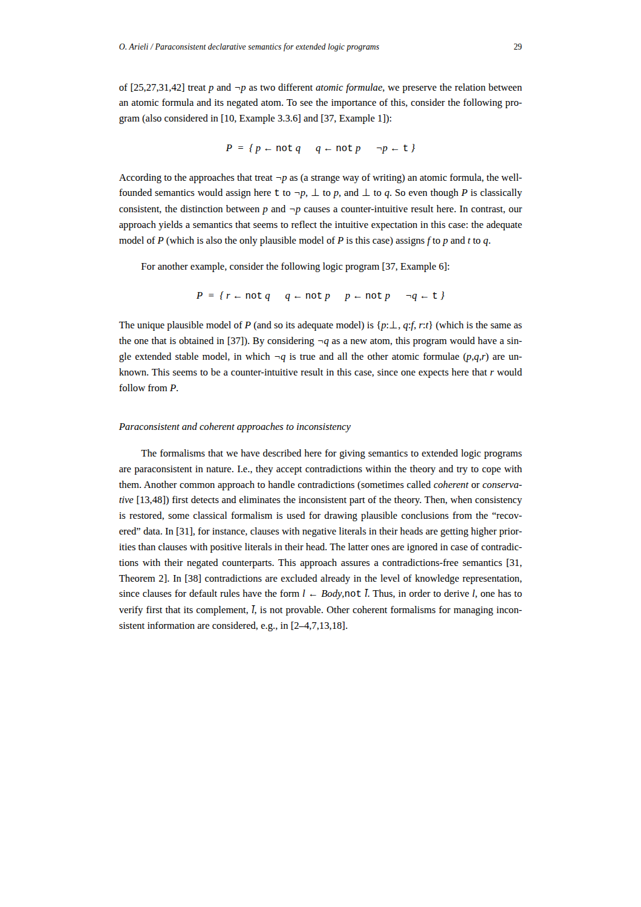O. Arieli / Paraconsistent declarative semantics for extended logic programs 29
of [25,27,31,42] treat p and ¬p as two different atomic formulae, we preserve the relation between an atomic formula and its negated atom. To see the importance of this, consider the following program (also considered in [10, Example 3.3.6] and [37, Example 1]):
P = { p ← not q q ← not p ¬p ← t }
According to the approaches that treat ¬p as (a strange way of writing) an atomic formula, the well-founded semantics would assign here t to ¬p, ⊥ to p, and ⊥ to q. So even though P is classically consistent, the distinction between p and ¬p causes a counter-intuitive result here. In contrast, our approach yields a semantics that seems to reflect the intuitive expectation in this case: the adequate model of P (which is also the only plausible model of P is this case) assigns f to p and t to q.
For another example, consider the following logic program [37, Example 6]:
P = { r ← not q q ← not p p ← not p ¬q ← t }
The unique plausible model of P (and so its adequate model) is {p:⊥, q:f, r:t} (which is the same as the one that is obtained in [37]). By considering ¬q as a new atom, this program would have a single extended stable model, in which ¬q is true and all the other atomic formulae (p,q,r) are unknown. This seems to be a counter-intuitive result in this case, since one expects here that r would follow from P.
Paraconsistent and coherent approaches to inconsistency
The formalisms that we have described here for giving semantics to extended logic programs are paraconsistent in nature. I.e., they accept contradictions within the theory and try to cope with them. Another common approach to handle contradictions (sometimes called coherent or conservative [13,48]) first detects and eliminates the inconsistent part of the theory. Then, when consistency is restored, some classical formalism is used for drawing plausible conclusions from the “recovered” data. In [31], for instance, clauses with negative literals in their heads are getting higher priorities than clauses with positive literals in their head. The latter ones are ignored in case of contradictions with their negated counterparts. This approach assures a contradictions-free semantics [31, Theorem 2]. In [38] contradictions are excluded already in the level of knowledge representation, since clauses for default rules have the form l ← Body,not l̄. Thus, in order to derive l, one has to verify first that its complement, l̄, is not provable. Other coherent formalisms for managing inconsistent information are considered, e.g., in [2–4,7,13,18].